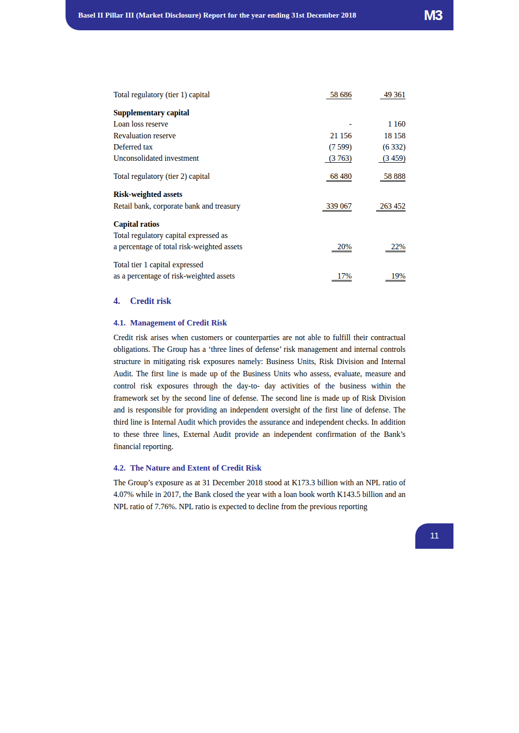Basel II Pillar III (Market Disclosure) Report for the year ending 31st December 2018
M3
| Total regulatory (tier 1) capital | 58 686 | 49 361 |
| Supplementary capital | | |
| Loan loss reserve | - | 1 160 |
| Revaluation reserve | 21 156 | 18 158 |
| Deferred tax | (7 599) | (6 332) |
| Unconsolidated investment | (3 763) | (3 459) |
| Total regulatory (tier 2) capital | 68 480 | 58 888 |
| Risk-weighted assets | | |
| Retail bank, corporate bank and treasury | 339 067 | 263 452 |
| Capital ratios | | |
| Total regulatory capital expressed as | | |
| a percentage of total risk-weighted assets | 20% | 22% |
| Total tier 1 capital expressed | | |
| as a percentage of risk-weighted assets | 17% | 19% |
4. Credit risk
4.1. Management of Credit Risk
Credit risk arises when customers or counterparties are not able to fulfill their contractual obligations. The Group has a ‘three lines of defense’ risk management and internal controls structure in mitigating risk exposures namely: Business Units, Risk Division and Internal Audit. The first line is made up of the Business Units who assess, evaluate, measure and control risk exposures through the day-to- day activities of the business within the framework set by the second line of defense. The second line is made up of Risk Division and is responsible for providing an independent oversight of the first line of defense. The third line is Internal Audit which provides the assurance and independent checks. In addition to these three lines, External Audit provide an independent confirmation of the Bank’s financial reporting.
4.2. The Nature and Extent of Credit Risk
The Group’s exposure as at 31 December 2018 stood at K173.3 billion with an NPL ratio of 4.07% while in 2017, the Bank closed the year with a loan book worth K143.5 billion and an NPL ratio of 7.76%. NPL ratio is expected to decline from the previous reporting
11